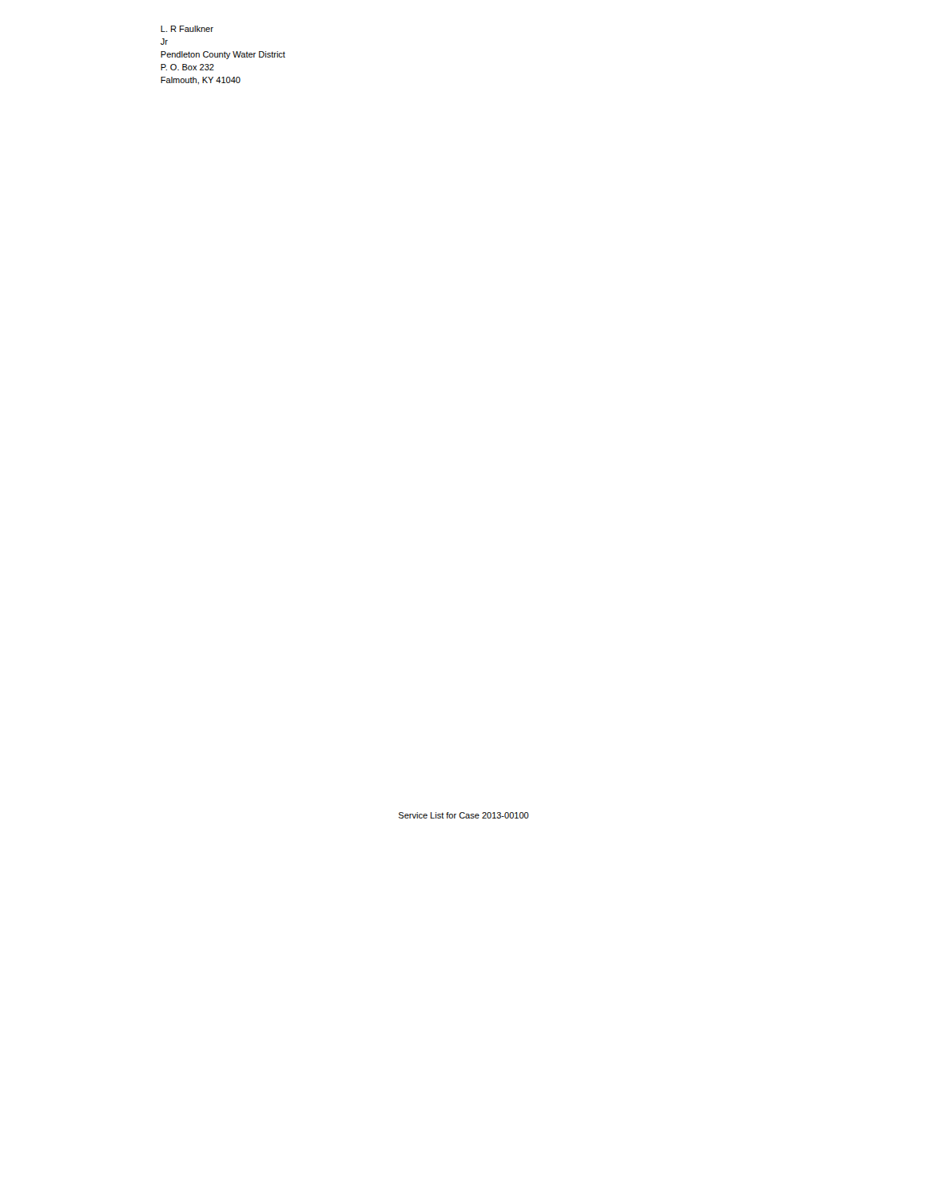L. R Faulkner Jr Pendleton County Water District P. O. Box 232 Falmouth, KY 41040
Service List for Case 2013-00100